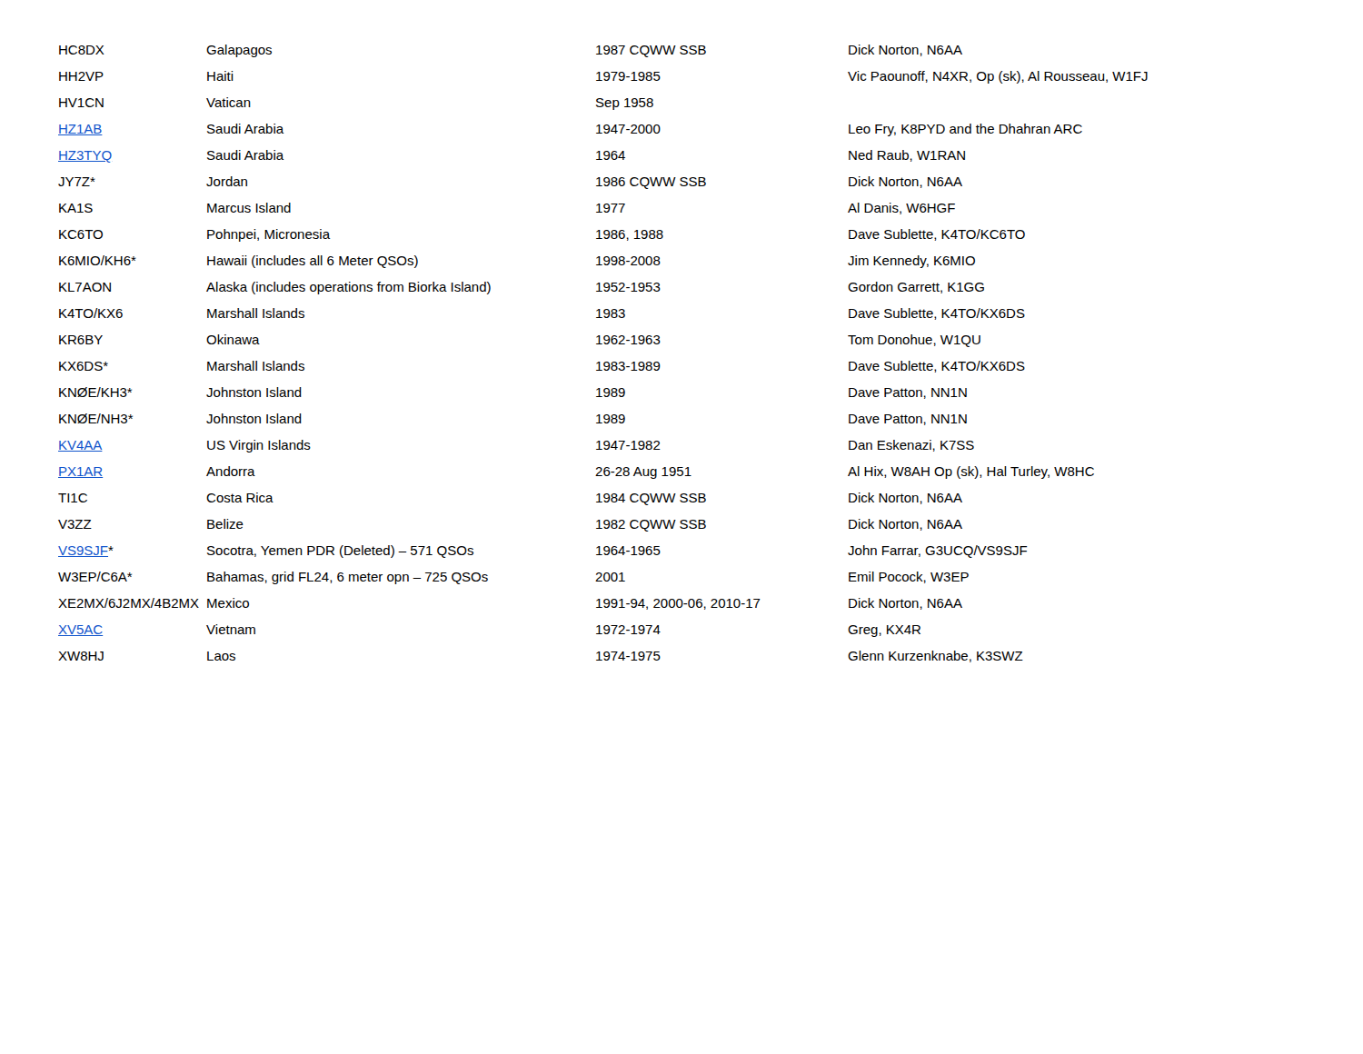| HC8DX | Galapagos | 1987 CQWW SSB | Dick Norton, N6AA |
| HH2VP | Haiti | 1979-1985 | Vic Paounoff, N4XR, Op (sk), Al Rousseau, W1FJ |
| HV1CN | Vatican | Sep 1958 | |
| HZ1AB | Saudi Arabia | 1947-2000 | Leo Fry, K8PYD and the Dhahran ARC |
| HZ3TYQ | Saudi Arabia | 1964 | Ned Raub, W1RAN |
| JY7Z* | Jordan | 1986 CQWW SSB | Dick Norton, N6AA |
| KA1S | Marcus Island | 1977 | Al Danis, W6HGF |
| KC6TO | Pohnpei, Micronesia | 1986, 1988 | Dave Sublette, K4TO/KC6TO |
| K6MIO/KH6* | Hawaii (includes all 6 Meter QSOs) | 1998-2008 | Jim Kennedy, K6MIO |
| KL7AON | Alaska (includes operations from Biorka Island) | 1952-1953 | Gordon Garrett, K1GG |
| K4TO/KX6 | Marshall Islands | 1983 | Dave Sublette, K4TO/KX6DS |
| KR6BY | Okinawa | 1962-1963 | Tom Donohue, W1QU |
| KX6DS* | Marshall Islands | 1983-1989 | Dave Sublette, K4TO/KX6DS |
| KNØE/KH3* | Johnston Island | 1989 | Dave Patton, NN1N |
| KNØE/NH3* | Johnston Island | 1989 | Dave Patton, NN1N |
| KV4AA | US Virgin Islands | 1947-1982 | Dan Eskenazi, K7SS |
| PX1AR | Andorra | 26-28 Aug 1951 | Al Hix, W8AH Op (sk), Hal Turley, W8HC |
| TI1C | Costa Rica | 1984 CQWW SSB | Dick Norton, N6AA |
| V3ZZ | Belize | 1982 CQWW SSB | Dick Norton, N6AA |
| VS9SJF * | Socotra, Yemen PDR (Deleted) – 571 QSOs | 1964-1965 | John Farrar, G3UCQ/VS9SJF |
| W3EP/C6A* | Bahamas, grid FL24, 6 meter opn – 725 QSOs | 2001 | Emil Pocock, W3EP |
| XE2MX/6J2MX/4B2MX | Mexico | 1991-94, 2000-06, 2010-17 | Dick Norton, N6AA |
| XV5AC | Vietnam | 1972-1974 | Greg, KX4R |
| XW8HJ | Laos | 1974-1975 | Glenn Kurzenknabe, K3SWZ |